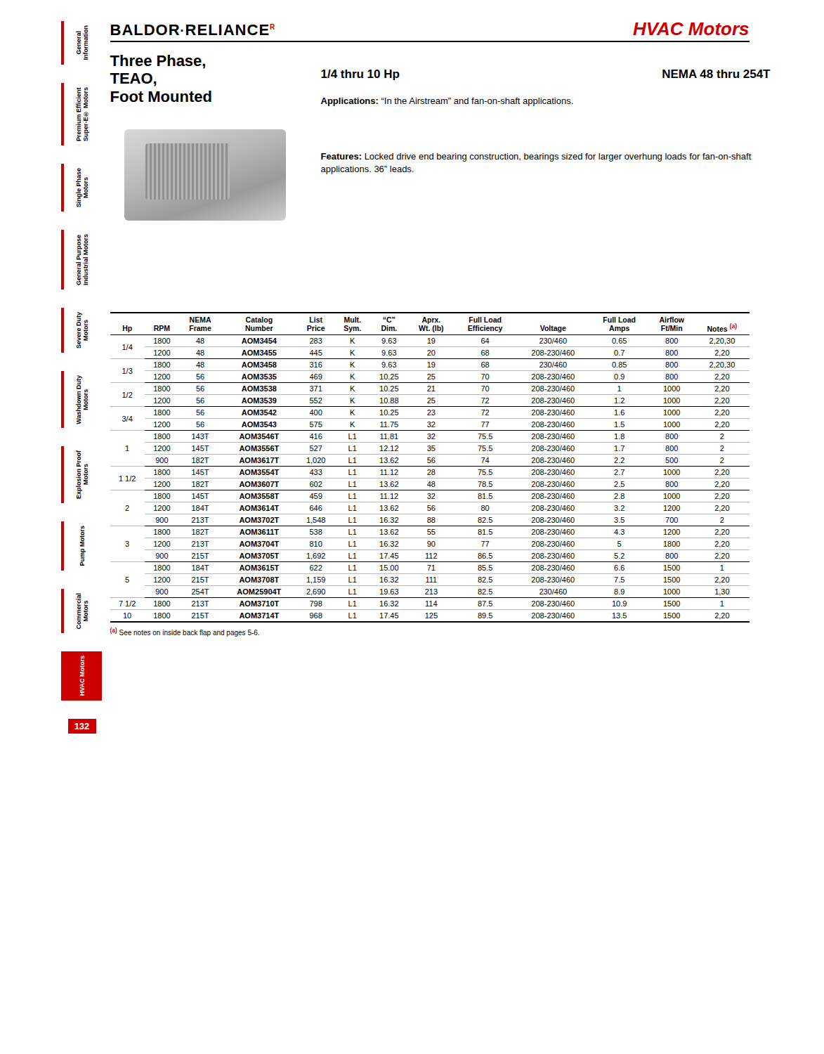General
Information
Premium Efficient
Super-E® Motors
Single Phase
Motors
General Purpose
Industrial Motors
Severe Duty
Motors
Washdown Duty
Motors
Explosion Proof
Motors
Pump Motors
Commercial
Motors
HVAC Motors
132
BALDOR·RELIANCER HVAC Motors
Three Phase,
TEAO,
Foot Mounted
1/4 thru 10 Hp NEMA 48 thru 254T
Applications: “In the Airstream” and fan-on-shaft applications.
Features: Locked drive end bearing construction, bearings sized for larger overhung loads for fan-on-shaft applications. 36” leads.
| Hp | RPM | NEMA Frame | Catalog Number | List Price | Mult. Sym. | “C” Dim. | Aprx. Wt. (lb) | Full Load Efficiency | Voltage | Full Load Amps | Airflow Ft/Min | Notes (a) |
| --- | --- | --- | --- | --- | --- | --- | --- | --- | --- | --- | --- | --- |
| 1/4 | 1800 | 48 | AOM3454 | 283 | K | 9.63 | 19 | 64 | 230/460 | 0.65 | 800 | 2,20,30 |
| 1200 | 48 | AOM3455 | 445 | K | 9.63 | 20 | 68 | 208-230/460 | 0.7 | 800 | 2,20 |
| 1/3 | 1800 | 48 | AOM3458 | 316 | K | 9.63 | 19 | 68 | 230/460 | 0.85 | 800 | 2,20,30 |
| 1200 | 56 | AOM3535 | 469 | K | 10.25 | 25 | 70 | 208-230/460 | 0.9 | 800 | 2,20 |
| 1/2 | 1800 | 56 | AOM3538 | 371 | K | 10.25 | 21 | 70 | 208-230/460 | 1 | 1000 | 2,20 |
| 1200 | 56 | AOM3539 | 552 | K | 10.88 | 25 | 72 | 208-230/460 | 1.2 | 1000 | 2,20 |
| 3/4 | 1800 | 56 | AOM3542 | 400 | K | 10.25 | 23 | 72 | 208-230/460 | 1.6 | 1000 | 2,20 |
| 1200 | 56 | AOM3543 | 575 | K | 11.75 | 32 | 77 | 208-230/460 | 1.5 | 1000 | 2,20 |
| 1 | 1800 | 143T | AOM3546T | 416 | L1 | 11.81 | 32 | 75.5 | 208-230/460 | 1.8 | 800 | 2 |
| 1200 | 145T | AOM3556T | 527 | L1 | 12.12 | 35 | 75.5 | 208-230/460 | 1.7 | 800 | 2 |
| 900 | 182T | AOM3617T | 1,020 | L1 | 13.62 | 56 | 74 | 208-230/460 | 2.2 | 500 | 2 |
| 1 1/2 | 1800 | 145T | AOM3554T | 433 | L1 | 11.12 | 28 | 75.5 | 208-230/460 | 2.7 | 1000 | 2,20 |
| 1200 | 182T | AOM3607T | 602 | L1 | 13.62 | 48 | 78.5 | 208-230/460 | 2.5 | 800 | 2,20 |
| 2 | 1800 | 145T | AOM3558T | 459 | L1 | 11.12 | 32 | 81.5 | 208-230/460 | 2.8 | 1000 | 2,20 |
| 1200 | 184T | AOM3614T | 646 | L1 | 13.62 | 56 | 80 | 208-230/460 | 3.2 | 1200 | 2,20 |
| 900 | 213T | AOM3702T | 1,548 | L1 | 16.32 | 88 | 82.5 | 208-230/460 | 3.5 | 700 | 2 |
| 3 | 1800 | 182T | AOM3611T | 538 | L1 | 13.62 | 55 | 81.5 | 208-230/460 | 4.3 | 1200 | 2,20 |
| 1200 | 213T | AOM3704T | 810 | L1 | 16.32 | 90 | 77 | 208-230/460 | 5 | 1800 | 2,20 |
| 900 | 215T | AOM3705T | 1,692 | L1 | 17.45 | 112 | 86.5 | 208-230/460 | 5.2 | 800 | 2,20 |
| 5 | 1800 | 184T | AOM3615T | 622 | L1 | 15.00 | 71 | 85.5 | 208-230/460 | 6.6 | 1500 | 1 |
| 1200 | 215T | AOM3708T | 1,159 | L1 | 16.32 | 111 | 82.5 | 208-230/460 | 7.5 | 1500 | 2,20 |
| 900 | 254T | AOM25904T | 2,690 | L1 | 19.63 | 213 | 82.5 | 230/460 | 8.9 | 1000 | 1,30 |
| 7 1/2 | 1800 | 213T | AOM3710T | 798 | L1 | 16.32 | 114 | 87.5 | 208-230/460 | 10.9 | 1500 | 1 |
| 10 | 1800 | 215T | AOM3714T | 968 | L1 | 17.45 | 125 | 89.5 | 208-230/460 | 13.5 | 1500 | 2,20 |
(a) See notes on inside back flap and pages 5-6.